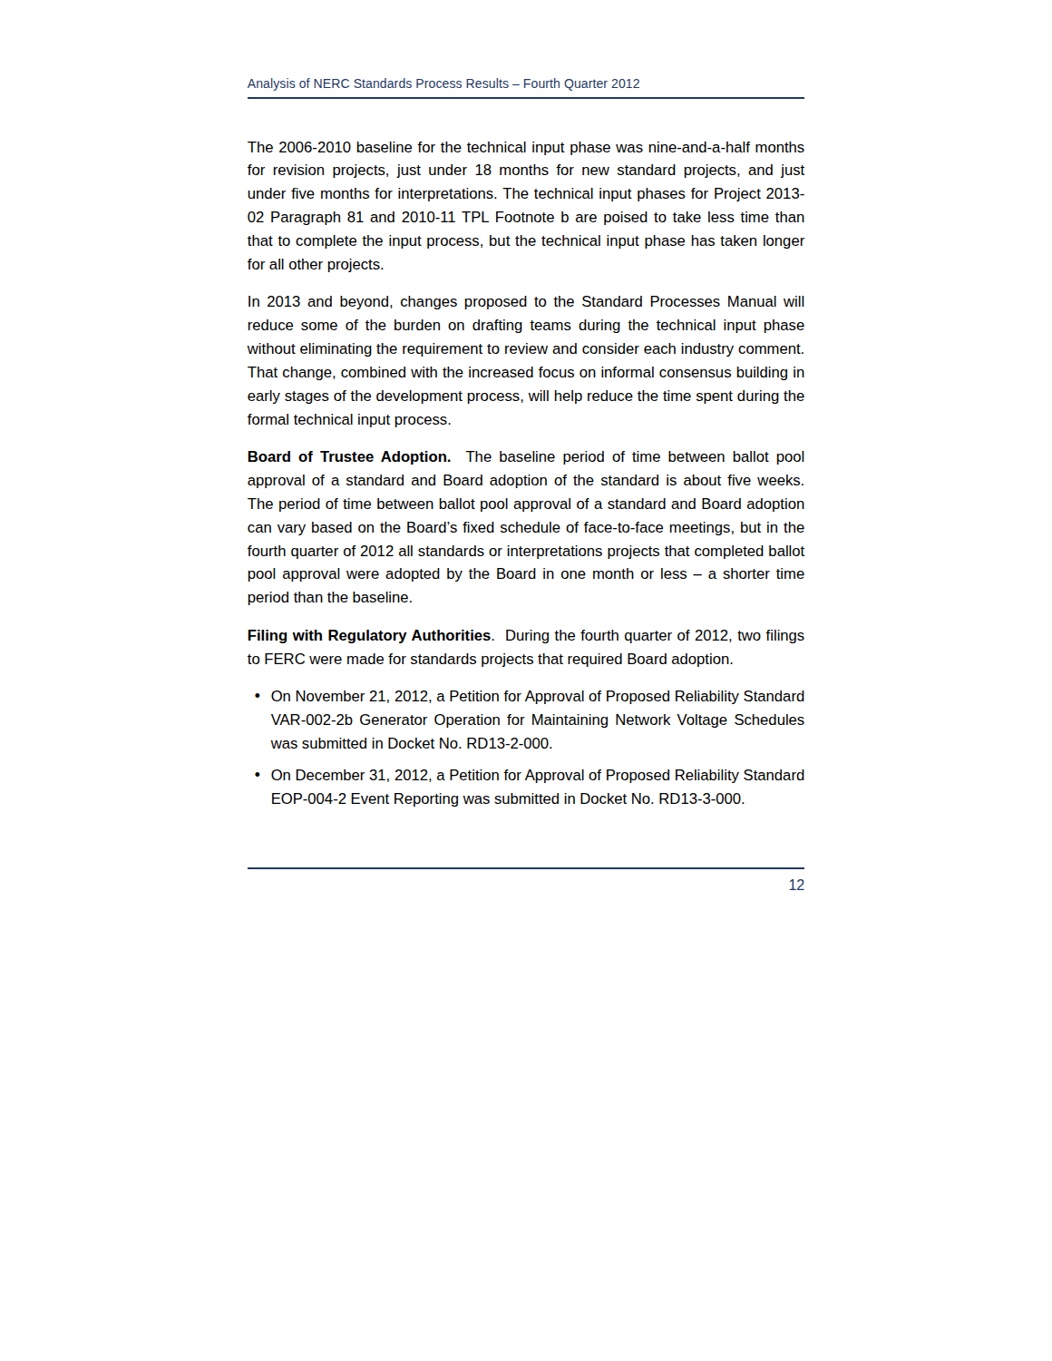Analysis of NERC Standards Process Results – Fourth Quarter 2012
The 2006-2010 baseline for the technical input phase was nine-and-a-half months for revision projects, just under 18 months for new standard projects, and just under five months for interpretations. The technical input phases for Project 2013-02 Paragraph 81 and 2010-11 TPL Footnote b are poised to take less time than that to complete the input process, but the technical input phase has taken longer for all other projects.
In 2013 and beyond, changes proposed to the Standard Processes Manual will reduce some of the burden on drafting teams during the technical input phase without eliminating the requirement to review and consider each industry comment. That change, combined with the increased focus on informal consensus building in early stages of the development process, will help reduce the time spent during the formal technical input process.
Board of Trustee Adoption. The baseline period of time between ballot pool approval of a standard and Board adoption of the standard is about five weeks. The period of time between ballot pool approval of a standard and Board adoption can vary based on the Board’s fixed schedule of face-to-face meetings, but in the fourth quarter of 2012 all standards or interpretations projects that completed ballot pool approval were adopted by the Board in one month or less – a shorter time period than the baseline.
Filing with Regulatory Authorities. During the fourth quarter of 2012, two filings to FERC were made for standards projects that required Board adoption.
On November 21, 2012, a Petition for Approval of Proposed Reliability Standard VAR-002-2b Generator Operation for Maintaining Network Voltage Schedules was submitted in Docket No. RD13-2-000.
On December 31, 2012, a Petition for Approval of Proposed Reliability Standard EOP-004-2 Event Reporting was submitted in Docket No. RD13-3-000.
12